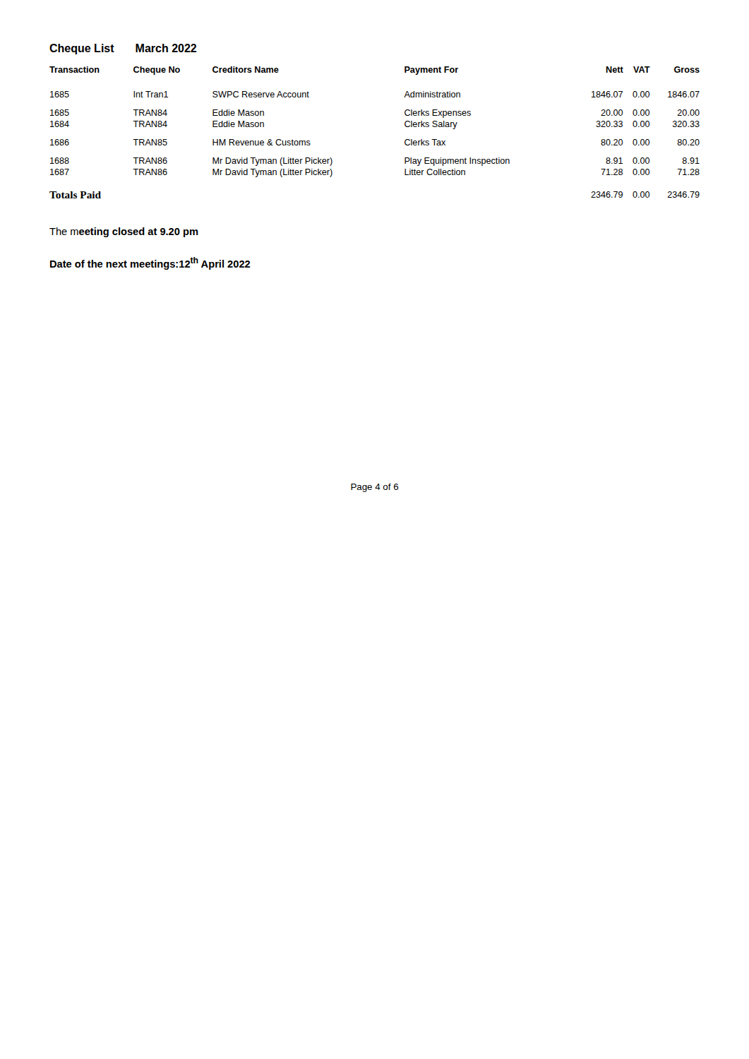Cheque List March 2022
| Transaction | Cheque No | Creditors Name | Payment For | Nett | VAT | Gross |
| --- | --- | --- | --- | --- | --- | --- |
| 1685 | Int Tran1 | SWPC Reserve Account | Administration | 1846.07 | 0.00 | 1846.07 |
| 1685 | TRAN84 | Eddie Mason | Clerks Expenses | 20.00 | 0.00 | 20.00 |
| 1684 | TRAN84 | Eddie Mason | Clerks Salary | 320.33 | 0.00 | 320.33 |
| 1686 | TRAN85 | HM Revenue & Customs | Clerks Tax | 80.20 | 0.00 | 80.20 |
| 1688 | TRAN86 | Mr David Tyman (Litter Picker) | Play Equipment Inspection | 8.91 | 0.00 | 8.91 |
| 1687 | TRAN86 | Mr David Tyman (Litter Picker) | Litter Collection | 71.28 | 0.00 | 71.28 |
| Totals Paid | 2346.79 | 0.00 | 2346.79 |
The meeting closed at 9.20 pm
Date of the next meetings:12th April 2022
Page 4 of 6